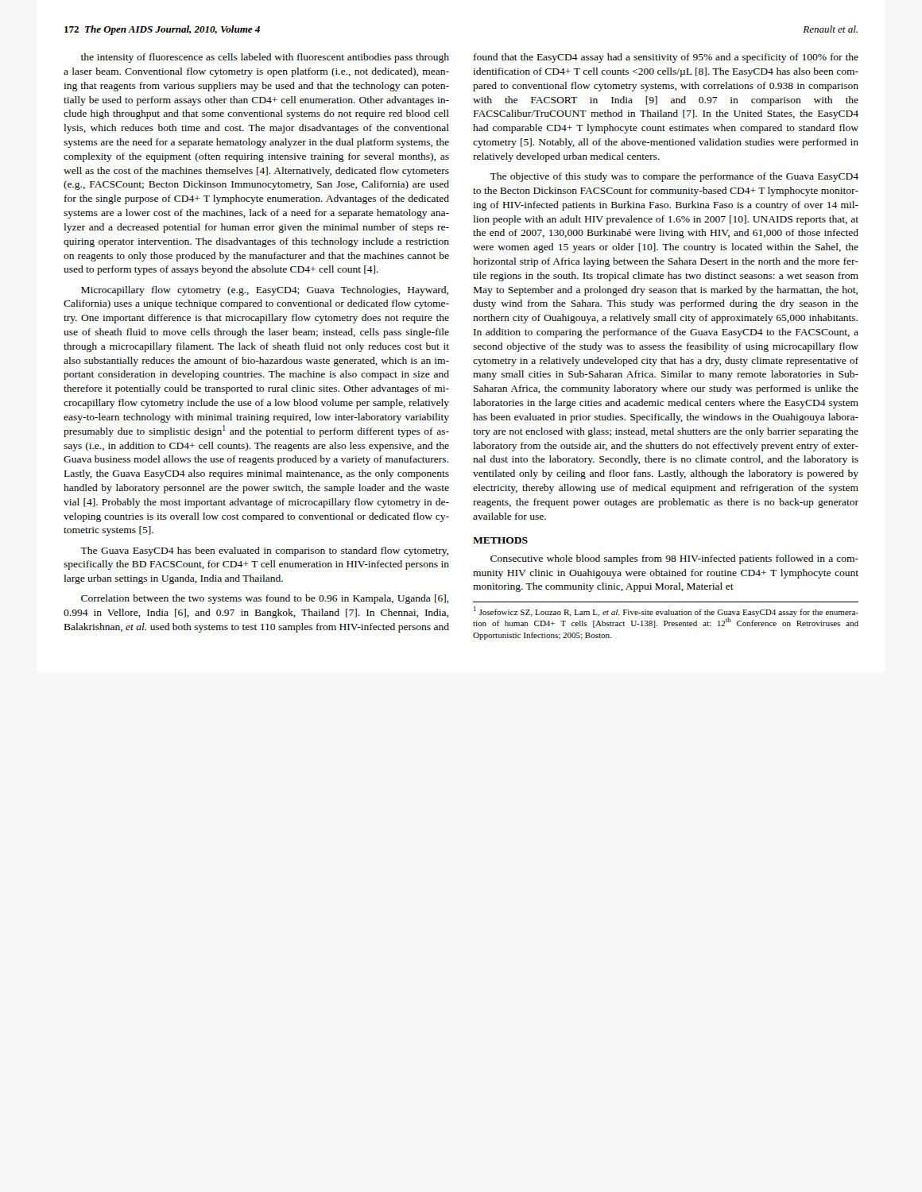172 The Open AIDS Journal, 2010, Volume 4
Renault et al.
the intensity of fluorescence as cells labeled with fluorescent antibodies pass through a laser beam. Conventional flow cytometry is open platform (i.e., not dedicated), meaning that reagents from various suppliers may be used and that the technology can potentially be used to perform assays other than CD4+ cell enumeration. Other advantages include high throughput and that some conventional systems do not require red blood cell lysis, which reduces both time and cost. The major disadvantages of the conventional systems are the need for a separate hematology analyzer in the dual platform systems, the complexity of the equipment (often requiring intensive training for several months), as well as the cost of the machines themselves [4]. Alternatively, dedicated flow cytometers (e.g., FACSCount; Becton Dickinson Immunocytometry, San Jose, California) are used for the single purpose of CD4+ T lymphocyte enumeration. Advantages of the dedicated systems are a lower cost of the machines, lack of a need for a separate hematology analyzer and a decreased potential for human error given the minimal number of steps requiring operator intervention. The disadvantages of this technology include a restriction on reagents to only those produced by the manufacturer and that the machines cannot be used to perform types of assays beyond the absolute CD4+ cell count [4].
Microcapillary flow cytometry (e.g., EasyCD4; Guava Technologies, Hayward, California) uses a unique technique compared to conventional or dedicated flow cytometry. One important difference is that microcapillary flow cytometry does not require the use of sheath fluid to move cells through the laser beam; instead, cells pass single-file through a microcapillary filament. The lack of sheath fluid not only reduces cost but it also substantially reduces the amount of bio-hazardous waste generated, which is an important consideration in developing countries. The machine is also compact in size and therefore it potentially could be transported to rural clinic sites. Other advantages of microcapillary flow cytometry include the use of a low blood volume per sample, relatively easy-to-learn technology with minimal training required, low inter-laboratory variability presumably due to simplistic design1 and the potential to perform different types of assays (i.e., in addition to CD4+ cell counts). The reagents are also less expensive, and the Guava business model allows the use of reagents produced by a variety of manufacturers. Lastly, the Guava EasyCD4 also requires minimal maintenance, as the only components handled by laboratory personnel are the power switch, the sample loader and the waste vial [4]. Probably the most important advantage of microcapillary flow cytometry in developing countries is its overall low cost compared to conventional or dedicated flow cytometric systems [5].
The Guava EasyCD4 has been evaluated in comparison to standard flow cytometry, specifically the BD FACSCount, for CD4+ T cell enumeration in HIV-infected persons in large urban settings in Uganda, India and Thailand.
Correlation between the two systems was found to be 0.96 in Kampala, Uganda [6], 0.994 in Vellore, India [6], and 0.97 in Bangkok, Thailand [7]. In Chennai, India, Balakrishnan, et al. used both systems to test 110 samples from HIV-infected persons and found that the EasyCD4 assay had a sensitivity of 95% and a specificity of 100% for the identification of CD4+ T cell counts <200 cells/µL [8]. The EasyCD4 has also been compared to conventional flow cytometry systems, with correlations of 0.938 in comparison with the FACSORT in India [9] and 0.97 in comparison with the FACSCalibur/TruCOUNT method in Thailand [7]. In the United States, the EasyCD4 had comparable CD4+ T lymphocyte count estimates when compared to standard flow cytometry [5]. Notably, all of the above-mentioned validation studies were performed in relatively developed urban medical centers.
The objective of this study was to compare the performance of the Guava EasyCD4 to the Becton Dickinson FACSCount for community-based CD4+ T lymphocyte monitoring of HIV-infected patients in Burkina Faso. Burkina Faso is a country of over 14 million people with an adult HIV prevalence of 1.6% in 2007 [10]. UNAIDS reports that, at the end of 2007, 130,000 Burkinabé were living with HIV, and 61,000 of those infected were women aged 15 years or older [10]. The country is located within the Sahel, the horizontal strip of Africa laying between the Sahara Desert in the north and the more fertile regions in the south. Its tropical climate has two distinct seasons: a wet season from May to September and a prolonged dry season that is marked by the harmattan, the hot, dusty wind from the Sahara. This study was performed during the dry season in the northern city of Ouahigouya, a relatively small city of approximately 65,000 inhabitants. In addition to comparing the performance of the Guava EasyCD4 to the FACSCount, a second objective of the study was to assess the feasibility of using microcapillary flow cytometry in a relatively undeveloped city that has a dry, dusty climate representative of many small cities in Sub-Saharan Africa. Similar to many remote laboratories in Sub-Saharan Africa, the community laboratory where our study was performed is unlike the laboratories in the large cities and academic medical centers where the EasyCD4 system has been evaluated in prior studies. Specifically, the windows in the Ouahigouya laboratory are not enclosed with glass; instead, metal shutters are the only barrier separating the laboratory from the outside air, and the shutters do not effectively prevent entry of external dust into the laboratory. Secondly, there is no climate control, and the laboratory is ventilated only by ceiling and floor fans. Lastly, although the laboratory is powered by electricity, thereby allowing use of medical equipment and refrigeration of the system reagents, the frequent power outages are problematic as there is no back-up generator available for use.
METHODS
Consecutive whole blood samples from 98 HIV-infected patients followed in a community HIV clinic in Ouahigouya were obtained for routine CD4+ T lymphocyte count monitoring. The community clinic, Appui Moral, Material et
1 Josefowicz SZ, Louzao R, Lam L, et al. Five-site evaluation of the Guava EasyCD4 assay for the enumeration of human CD4+ T cells [Abstract U-138]. Presented at: 12th Conference on Retroviruses and Opportunistic Infections; 2005; Boston.